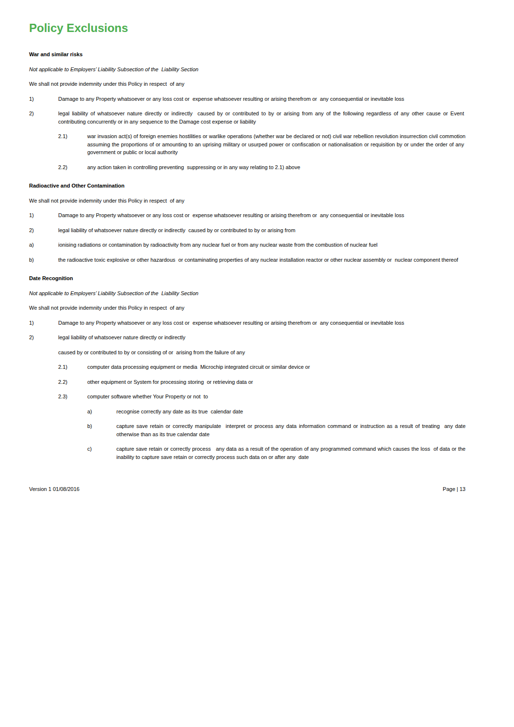Policy Exclusions
War and similar risks
Not applicable to Employers’ Liability Subsection of the Liability Section
We shall not provide indemnity under this Policy in respect of any
1)
Damage to any Property whatsoever or any loss cost or expense whatsoever resulting or arising therefrom or any consequential or inevitable loss
2)
legal liability of whatsoever nature directly or indirectly caused by or contributed to by or arising from any of the following regardless of any other cause or Event contributing concurrently or in any sequence to the Damage cost expense or liability
2.1)
war invasion act(s) of foreign enemies hostilities or warlike operations (whether war be declared or not) civil war rebellion revolution insurrection civil commotion assuming the proportions of or amounting to an uprising military or usurped power or confiscation or nationalisation or requisition by or under the order of any government or public or local authority
2.2)
any action taken in controlling preventing suppressing or in any way relating to 2.1) above
Radioactive and Other Contamination
We shall not provide indemnity under this Policy in respect of any
1)
Damage to any Property whatsoever or any loss cost or expense whatsoever resulting or arising therefrom or any consequential or inevitable loss
2)
legal liability of whatsoever nature directly or indirectly caused by or contributed to by or arising from
a)
ionising radiations or contamination by radioactivity from any nuclear fuel or from any nuclear waste from the combustion of nuclear fuel
b)
the radioactive toxic explosive or other hazardous or contaminating properties of any nuclear installation reactor or other nuclear assembly or nuclear component thereof
Date Recognition
Not applicable to Employers’ Liability Subsection of the Liability Section
We shall not provide indemnity under this Policy in respect of any
1)
Damage to any Property whatsoever or any loss cost or expense whatsoever resulting or arising therefrom or any consequential or inevitable loss
2)
legal liability of whatsoever nature directly or indirectly
caused by or contributed to by or consisting of or arising from the failure of any
2.1)
computer data processing equipment or media Microchip integrated circuit or similar device or
2.2)
other equipment or System for processing storing or retrieving data or
2.3)
computer software whether Your Property or not to
a)
recognise correctly any date as its true calendar date
b)
capture save retain or correctly manipulate interpret or process any data information command or instruction as a result of treating any date otherwise than as its true calendar date
c)
capture save retain or correctly process any data as a result of the operation of any programmed command which causes the loss of data or the inability to capture save retain or correctly process such data on or after any date
Version 1 01/08/2016 Page | 13